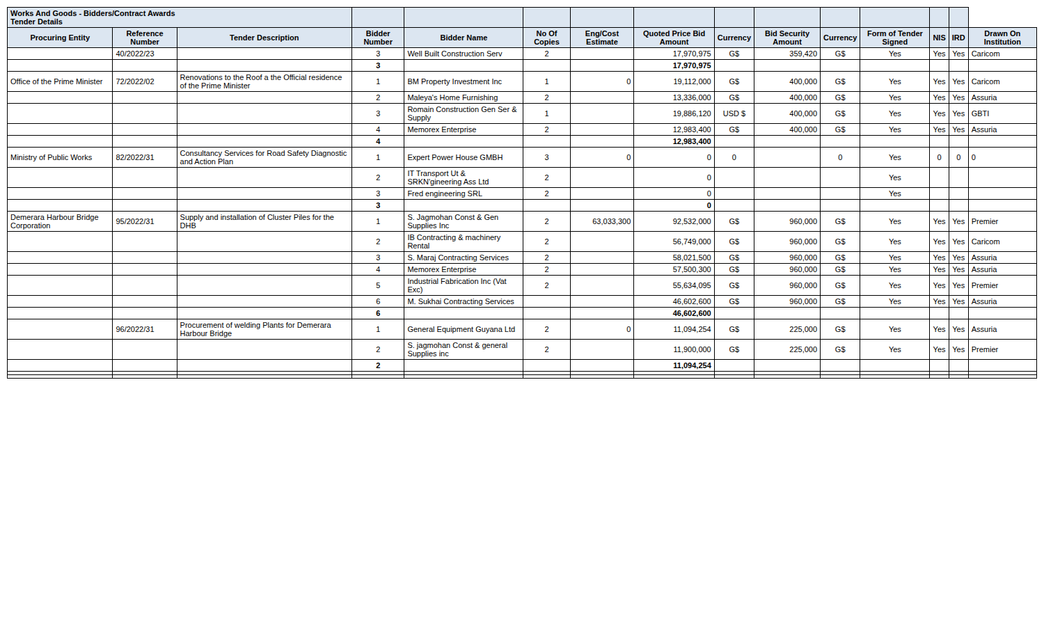| Works And Goods - Bidders/Contract Awards Tender Details | | | | | | | | | | | |
| --- | --- | --- | --- | --- | --- | --- | --- | --- | --- | --- | --- |
| Procuring Entity | Reference Number | Tender Description | Bidder Number | Bidder Name | No Of Copies | Eng/Cost Estimate | Quoted Price Bid Amount | Currency | Bid Security Amount | Currency | Form of Tender Signed | NIS | IRD | Drawn On Institution |
| | 40/2022/23 | | 3 | Well Built Construction Serv | 2 | | 17,970,975 | G$ | 359,420 | G$ | Yes | Yes | Yes | Caricom |
| | | | 3 | | | | 17,970,975 | | | | | | | |
| Office of the Prime Minister | 72/2022/02 | Renovations to the Roof a the Official residence of the Prime Minister | 1 | BM Property Investment Inc | 1 | 0 | 19,112,000 | G$ | 400,000 | G$ | Yes | Yes | Yes | Caricom |
| | | | 2 | Maleya's Home Furnishing | 2 | | 13,336,000 | G$ | 400,000 | G$ | Yes | Yes | Yes | Assuria |
| | | | 3 | Romain Construction Gen Ser & Supply | 1 | | 19,886,120 | USD $ | 400,000 | G$ | Yes | Yes | Yes | GBTI |
| | | | 4 | Memorex Enterprise | 2 | | 12,983,400 | G$ | 400,000 | G$ | Yes | Yes | Yes | Assuria |
| | | | 4 | | | | 12,983,400 | | | | | | | |
| Ministry of Public Works | 82/2022/31 | Consultancy Services for Road Safety Diagnostic and Action Plan | 1 | Expert Power House GMBH | 3 | 0 | 0 | 0 | | 0 | Yes | 0 | 0 | 0 |
| | | | 2 | IT Transport Ut & SRKN'gineering Ass Ltd | 2 | | 0 | | | | Yes | | | |
| | | | 3 | Fred engineering SRL | 2 | | 0 | | | | Yes | | | |
| | | | 3 | | | | 0 | | | | | | | |
| Demerara Harbour Bridge Corporation | 95/2022/31 | Supply and installation of Cluster Piles for the DHB | 1 | S. Jagmohan Const & Gen Supplies Inc | 2 | 63,033,300 | 92,532,000 | G$ | 960,000 | G$ | Yes | Yes | Yes | Premier |
| | | | 2 | IB Contracting & machinery Rental | 2 | | 56,749,000 | G$ | 960,000 | G$ | Yes | Yes | Yes | Caricom |
| | | | 3 | S. Maraj Contracting Services | 2 | | 58,021,500 | G$ | 960,000 | G$ | Yes | Yes | Yes | Assuria |
| | | | 4 | Memorex Enterprise | 2 | | 57,500,300 | G$ | 960,000 | G$ | Yes | Yes | Yes | Assuria |
| | | | 5 | Industrial Fabrication Inc (Vat Exc) | 2 | | 55,634,095 | G$ | 960,000 | G$ | Yes | Yes | Yes | Premier |
| | | | 6 | M. Sukhai Contracting Services | | | 46,602,600 | G$ | 960,000 | G$ | Yes | Yes | Yes | Assuria |
| | | | 6 | | | | 46,602,600 | | | | | | | |
| | 96/2022/31 | Procurement of welding Plants for Demerara Harbour Bridge | 1 | General Equipment Guyana Ltd | 2 | 0 | 11,094,254 | G$ | 225,000 | G$ | Yes | Yes | Yes | Assuria |
| | | | 2 | S. jagmohan Const & general Supplies inc | 2 | | 11,900,000 | G$ | 225,000 | G$ | Yes | Yes | Yes | Premier |
| | | | 2 | | | | 11,094,254 | | | | | | | |